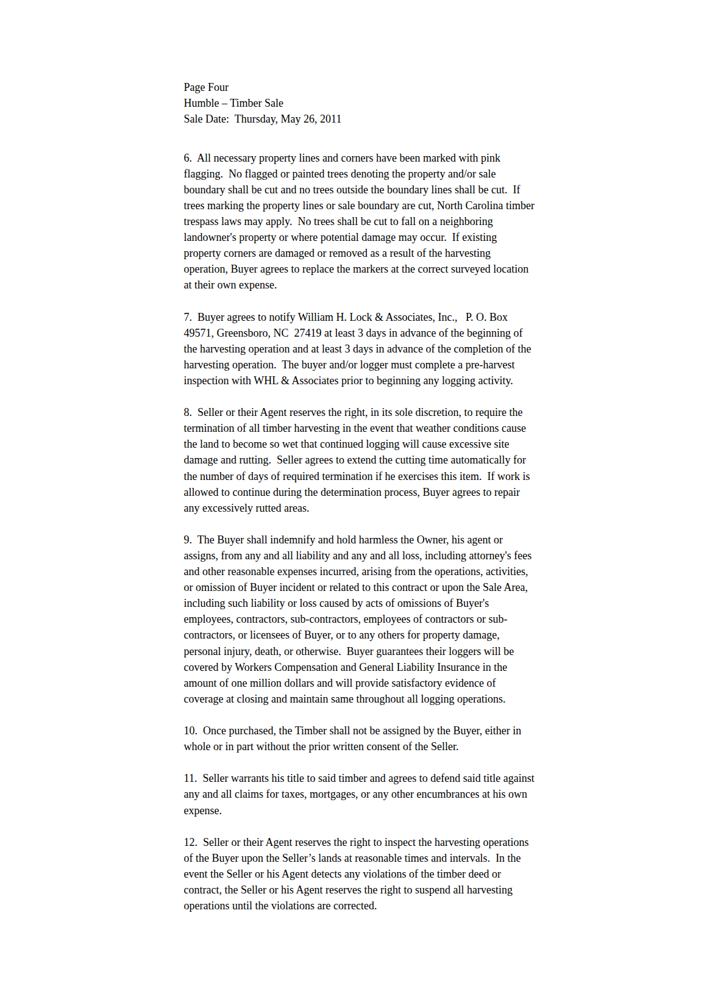Page Four
Humble – Timber Sale
Sale Date: Thursday, May 26, 2011
6. All necessary property lines and corners have been marked with pink flagging. No flagged or painted trees denoting the property and/or sale boundary shall be cut and no trees outside the boundary lines shall be cut. If trees marking the property lines or sale boundary are cut, North Carolina timber trespass laws may apply. No trees shall be cut to fall on a neighboring landowner's property or where potential damage may occur. If existing property corners are damaged or removed as a result of the harvesting operation, Buyer agrees to replace the markers at the correct surveyed location at their own expense.
7. Buyer agrees to notify William H. Lock & Associates, Inc., P. O. Box 49571, Greensboro, NC 27419 at least 3 days in advance of the beginning of the harvesting operation and at least 3 days in advance of the completion of the harvesting operation. The buyer and/or logger must complete a pre-harvest inspection with WHL & Associates prior to beginning any logging activity.
8. Seller or their Agent reserves the right, in its sole discretion, to require the termination of all timber harvesting in the event that weather conditions cause the land to become so wet that continued logging will cause excessive site damage and rutting. Seller agrees to extend the cutting time automatically for the number of days of required termination if he exercises this item. If work is allowed to continue during the determination process, Buyer agrees to repair any excessively rutted areas.
9. The Buyer shall indemnify and hold harmless the Owner, his agent or assigns, from any and all liability and any and all loss, including attorney's fees and other reasonable expenses incurred, arising from the operations, activities, or omission of Buyer incident or related to this contract or upon the Sale Area, including such liability or loss caused by acts of omissions of Buyer's employees, contractors, sub-contractors, employees of contractors or sub-contractors, or licensees of Buyer, or to any others for property damage, personal injury, death, or otherwise. Buyer guarantees their loggers will be covered by Workers Compensation and General Liability Insurance in the amount of one million dollars and will provide satisfactory evidence of coverage at closing and maintain same throughout all logging operations.
10. Once purchased, the Timber shall not be assigned by the Buyer, either in whole or in part without the prior written consent of the Seller.
11. Seller warrants his title to said timber and agrees to defend said title against any and all claims for taxes, mortgages, or any other encumbrances at his own expense.
12. Seller or their Agent reserves the right to inspect the harvesting operations of the Buyer upon the Seller’s lands at reasonable times and intervals. In the event the Seller or his Agent detects any violations of the timber deed or contract, the Seller or his Agent reserves the right to suspend all harvesting operations until the violations are corrected.